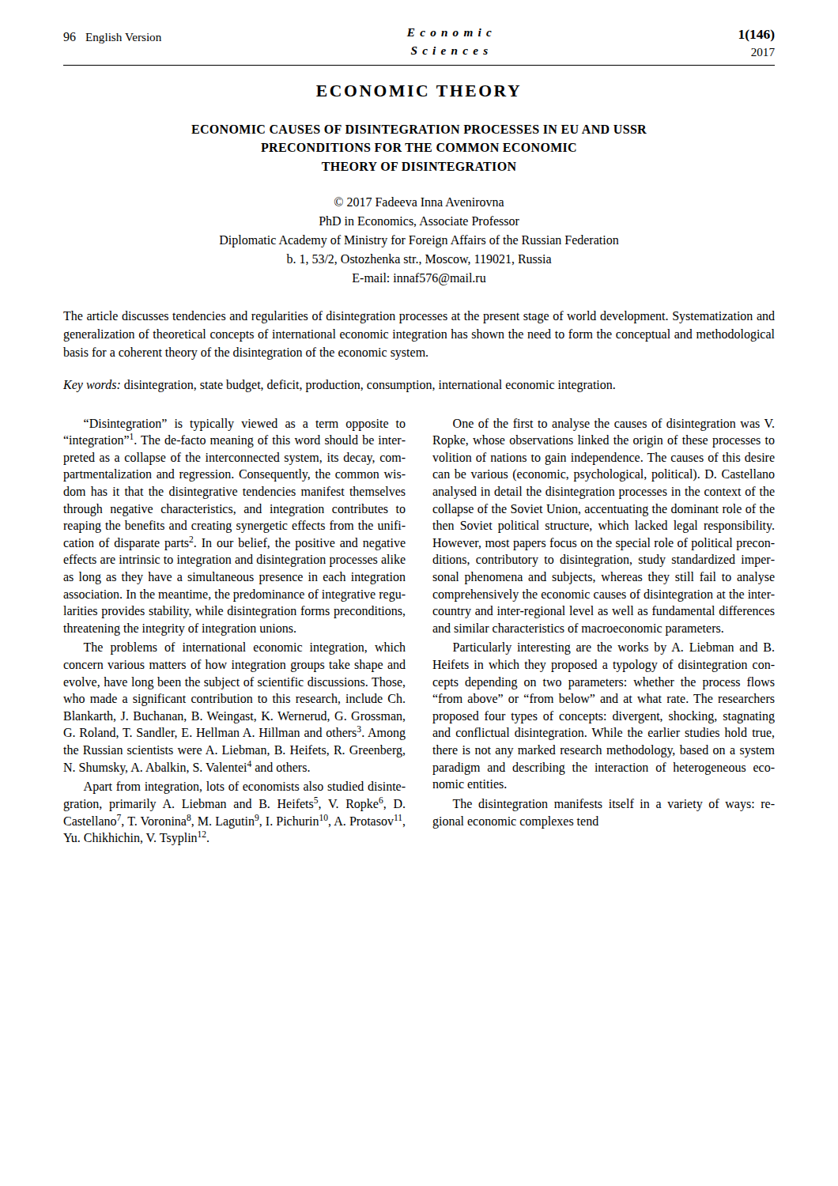96 English Version
E c o n o m i c
S c i e n c e s
1(146)
2017
ECONOMIC THEORY
Economic causes of disintegration processes in EU and USSR
preconditions for the common economic
theory of disintegration
© 2017 Fadeeva Inna Avenirovna
PhD in Economics, Associate Professor
Diplomatic Academy of Ministry for Foreign Affairs of the Russian Federation
b. 1, 53/2, Ostozhenka str., Moscow, 119021, Russia
E-mail: innaf576@mail.ru
The article discusses tendencies and regularities of disintegration processes at the present stage of world development. Systematization and generalization of theoretical concepts of international economic integration has shown the need to form the conceptual and methodological basis for a coherent theory of the disintegration of the economic system.
Key words: disintegration, state budget, deficit, production, consumption, international economic integration.
“Disintegration” is typically viewed as a term opposite to “integration”1. The de-facto meaning of this word should be interpreted as a collapse of the interconnected system, its decay, compartmentalization and regression. Consequently, the common wisdom has it that the disintegrative tendencies manifest themselves through negative characteristics, and integration contributes to reaping the benefits and creating synergetic effects from the unification of disparate parts2. In our belief, the positive and negative effects are intrinsic to integration and disintegration processes alike as long as they have a simultaneous presence in each integration association. In the meantime, the predominance of integrative regularities provides stability, while disintegration forms preconditions, threatening the integrity of integration unions.
The problems of international economic integration, which concern various matters of how integration groups take shape and evolve, have long been the subject of scientific discussions. Those, who made a significant contribution to this research, include Ch. Blankarth, J. Buchanan, B. Weingast, K. Wernerud, G. Grossman, G. Roland, T. Sandler, E. Hellman A. Hillman and others3. Among the Russian scientists were A. Liebman, B. Heifets, R. Greenberg, N. Shumsky, A. Abalkin, S. Valentei4 and others.
Apart from integration, lots of economists also studied disintegration, primarily A. Liebman and B. Heifets5, V. Ropke6, D. Castellano7, T. Voronina8, M. Lagutin9, I. Pichurin10, A. Protasov11, Yu. Chikhichin, V. Tsyplin12.
One of the first to analyse the causes of disintegration was V. Ropke, whose observations linked the origin of these processes to volition of nations to gain independence. The causes of this desire can be various (economic, psychological, political). D. Castellano analysed in detail the disintegration processes in the context of the collapse of the Soviet Union, accentuating the dominant role of the then Soviet political structure, which lacked legal responsibility. However, most papers focus on the special role of political preconditions, contributory to disintegration, study standardized impersonal phenomena and subjects, whereas they still fail to analyse comprehensively the economic causes of disintegration at the inter-country and inter-regional level as well as fundamental differences and similar characteristics of macroeconomic parameters.
Particularly interesting are the works by A. Liebman and B. Heifets in which they proposed a typology of disintegration concepts depending on two parameters: whether the process flows “from above” or “from below” and at what rate. The researchers proposed four types of concepts: divergent, shocking, stagnating and conflictual disintegration. While the earlier studies hold true, there is not any marked research methodology, based on a system paradigm and describing the interaction of heterogeneous economic entities.
The disintegration manifests itself in a variety of ways: regional economic complexes tend